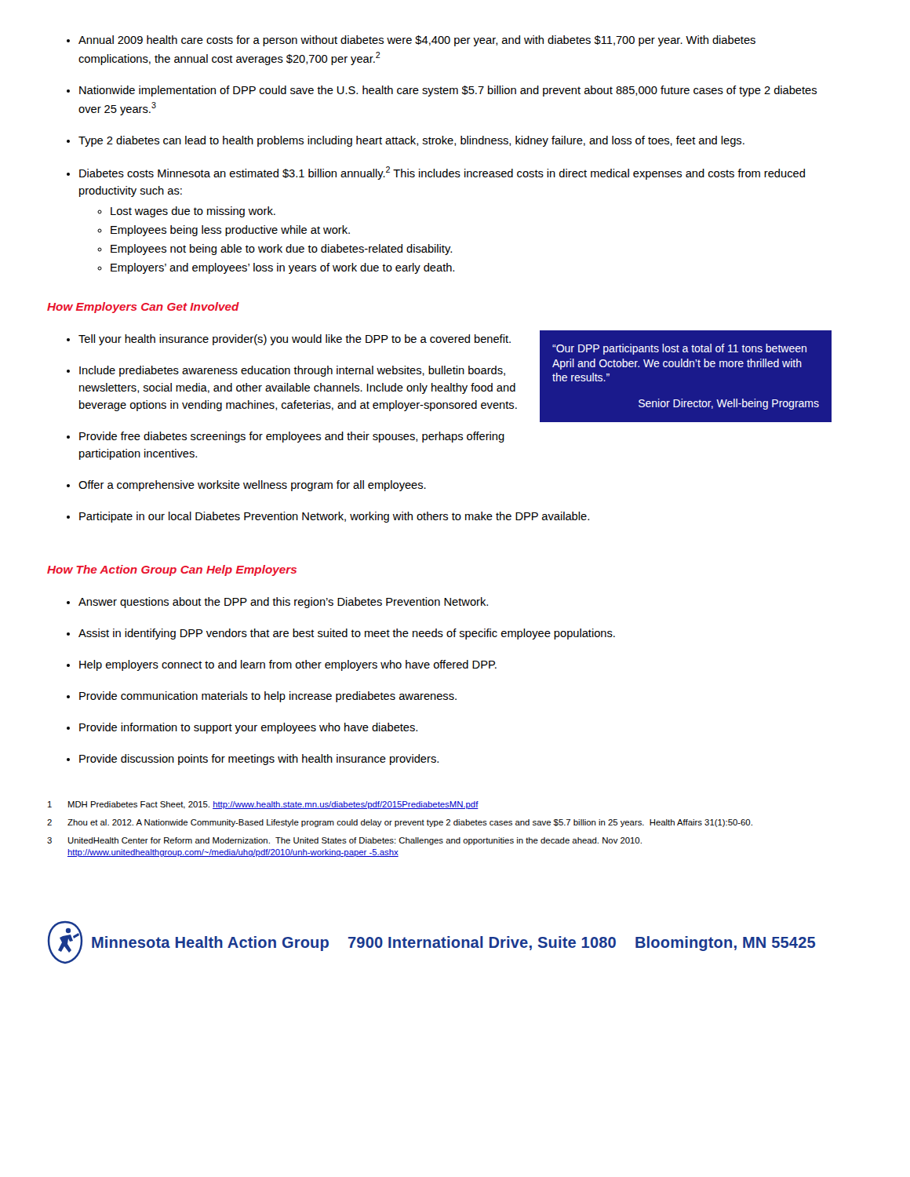Annual 2009 health care costs for a person without diabetes were $4,400 per year, and with diabetes $11,700 per year. With diabetes complications, the annual cost averages $20,700 per year.2
Nationwide implementation of DPP could save the U.S. health care system $5.7 billion and prevent about 885,000 future cases of type 2 diabetes over 25 years.3
Type 2 diabetes can lead to health problems including heart attack, stroke, blindness, kidney failure, and loss of toes, feet and legs.
Diabetes costs Minnesota an estimated $3.1 billion annually.2 This includes increased costs in direct medical expenses and costs from reduced productivity such as:
Lost wages due to missing work.
Employees being less productive while at work.
Employees not being able to work due to diabetes-related disability.
Employers’ and employees’ loss in years of work due to early death.
How Employers Can Get Involved
“Our DPP participants lost a total of 11 tons between April and October. We couldn’t be more thrilled with the results.”
Senior Director, Well-being Programs
Tell your health insurance provider(s) you would like the DPP to be a covered benefit.
Include prediabetes awareness education through internal websites, bulletin boards, newsletters, social media, and other available channels. Include only healthy food and beverage options in vending machines, cafeterias, and at employer-sponsored events.
Provide free diabetes screenings for employees and their spouses, perhaps offering participation incentives.
Offer a comprehensive worksite wellness program for all employees.
Participate in our local Diabetes Prevention Network, working with others to make the DPP available.
How The Action Group Can Help Employers
Answer questions about the DPP and this region’s Diabetes Prevention Network.
Assist in identifying DPP vendors that are best suited to meet the needs of specific employee populations.
Help employers connect to and learn from other employers who have offered DPP.
Provide communication materials to help increase prediabetes awareness.
Provide information to support your employees who have diabetes.
Provide discussion points for meetings with health insurance providers.
| 1 | MDH Prediabetes Fact Sheet, 2015. http://www.health.state.mn.us/diabetes/pdf/2015PrediabetesMN.pdf |
| 2 | Zhou et al. 2012. A Nationwide Community-Based Lifestyle program could delay or prevent type 2 diabetes cases and save $5.7 billion in 25 years. Health Affairs 31(1):50-60. |
| 3 | UnitedHealth Center for Reform and Modernization. The United States of Diabetes: Challenges and opportunities in the decade ahead. Nov 2010. http://www.unitedhealthgroup.com/~/media/uhg/pdf/2010/unh-working-paper -5.ashx |
Minnesota Health Action Group 7900 International Drive, Suite 1080 Bloomington, MN 55425